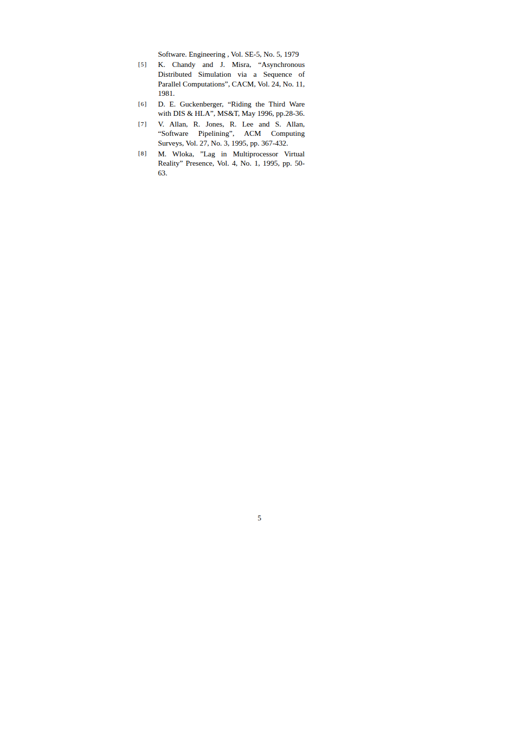Software. Engineering , Vol. SE-5, No. 5, 1979
[ 5 ]
K. Chandy and J. Misra, “Asynchronous Distributed Simulation via a Sequence of Parallel Computations”, CACM, Vol. 24, No. 11, 1981.
[ 6 ]
D. E. Guckenberger, “Riding the Third Ware with DIS & HLA”, MS&T, May 1996, pp.28-36.
[ 7 ]
V. Allan, R. Jones, R. Lee and S. Allan, “Software Pipelining”, ACM Computing Surveys, Vol. 27, No. 3, 1995, pp. 367-432.
[ 8 ]
M. Wloka, ”Lag in Multiprocessor Virtual Reality” Presence, Vol. 4, No. 1, 1995, pp. 50-63.
5